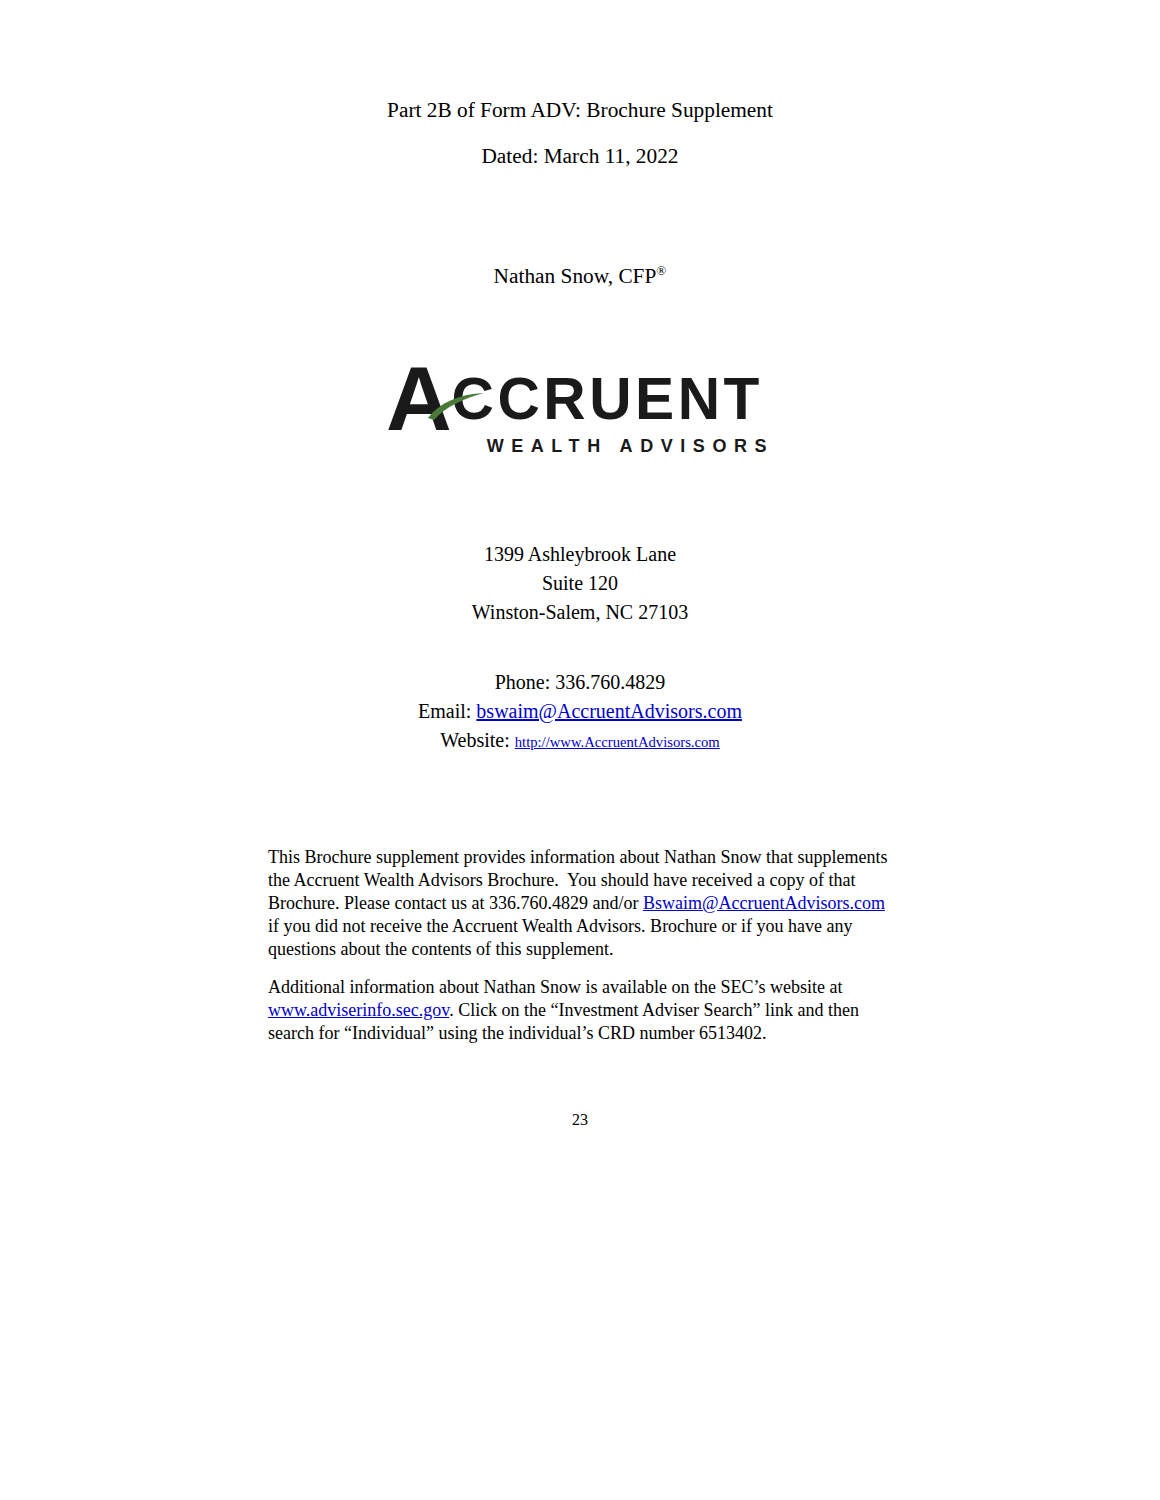Part 2B of Form ADV: Brochure Supplement
Dated: March 11, 2022
Nathan Snow, CFP®
ACCRUENT
WEALTH ADVISORS
1399 Ashleybrook Lane
Suite 120
Winston-Salem, NC 27103
Phone: 336.760.4829
Email: bswaim@AccruentAdvisors.com
Website: http://www.AccruentAdvisors.com
This Brochure supplement provides information about Nathan Snow that supplements the Accruent Wealth Advisors Brochure. You should have received a copy of that Brochure. Please contact us at 336.760.4829 and/or Bswaim@AccruentAdvisors.com if you did not receive the Accruent Wealth Advisors. Brochure or if you have any questions about the contents of this supplement.
Additional information about Nathan Snow is available on the SEC’s website at www.adviserinfo.sec.gov. Click on the “Investment Adviser Search” link and then search for “Individual” using the individual’s CRD number 6513402.
23